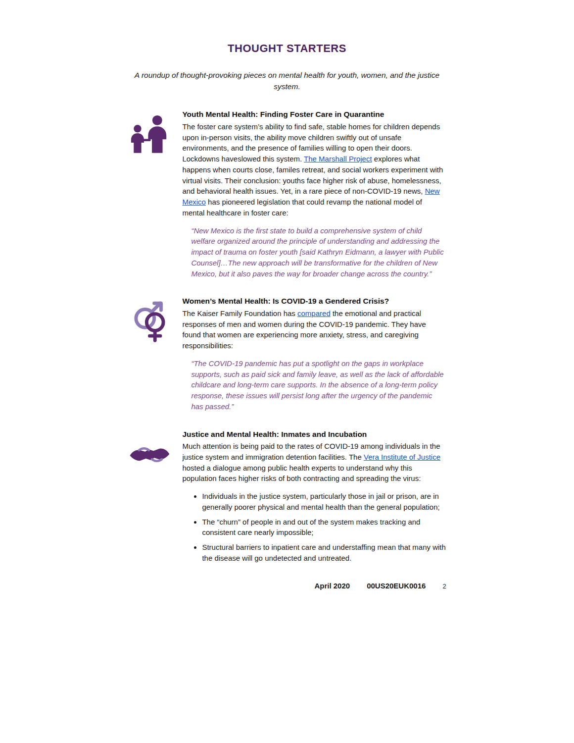THOUGHT STARTERS
A roundup of thought-provoking pieces on mental health for youth, women, and the justice system.
Youth Mental Health: Finding Foster Care in Quarantine
The foster care system’s ability to find safe, stable homes for children depends upon in-person visits, the ability move children swiftly out of unsafe environments, and the presence of families willing to open their doors. Lockdowns haveslowed this system. The Marshall Project explores what happens when courts close, familes retreat, and social workers experiment with virtual visits. Their conclusion: youths face higher risk of abuse, homelessness, and behavioral health issues. Yet, in a rare piece of non-COVID-19 news, New Mexico has pioneered legislation that could revamp the national model of mental healthcare in foster care:
“New Mexico is the first state to build a comprehensive system of child welfare organized around the principle of understanding and addressing the impact of trauma on foster youth [said Kathryn Eidmann, a lawyer with Public Counsel]…The new approach will be transformative for the children of New Mexico, but it also paves the way for broader change across the country.”
Women’s Mental Health: Is COVID-19 a Gendered Crisis?
The Kaiser Family Foundation has compared the emotional and practical responses of men and women during the COVID-19 pandemic. They have found that women are experiencing more anxiety, stress, and caregiving responsibilities:
“The COVID-19 pandemic has put a spotlight on the gaps in workplace supports, such as paid sick and family leave, as well as the lack of affordable childcare and long-term care supports. In the absence of a long-term policy response, these issues will persist long after the urgency of the pandemic has passed.”
Justice and Mental Health: Inmates and Incubation
Much attention is being paid to the rates of COVID-19 among individuals in the justice system and immigration detention facilities. The Vera Institute of Justice hosted a dialogue among public health experts to understand why this population faces higher risks of both contracting and spreading the virus:
Individuals in the justice system, particularly those in jail or prison, are in generally poorer physical and mental health than the general population;
The “churn” of people in and out of the system makes tracking and consistent care nearly impossible;
Structural barriers to inpatient care and understaffing mean that many with the disease will go undetected and untreated.
April 2020 00US20EUK0016 2